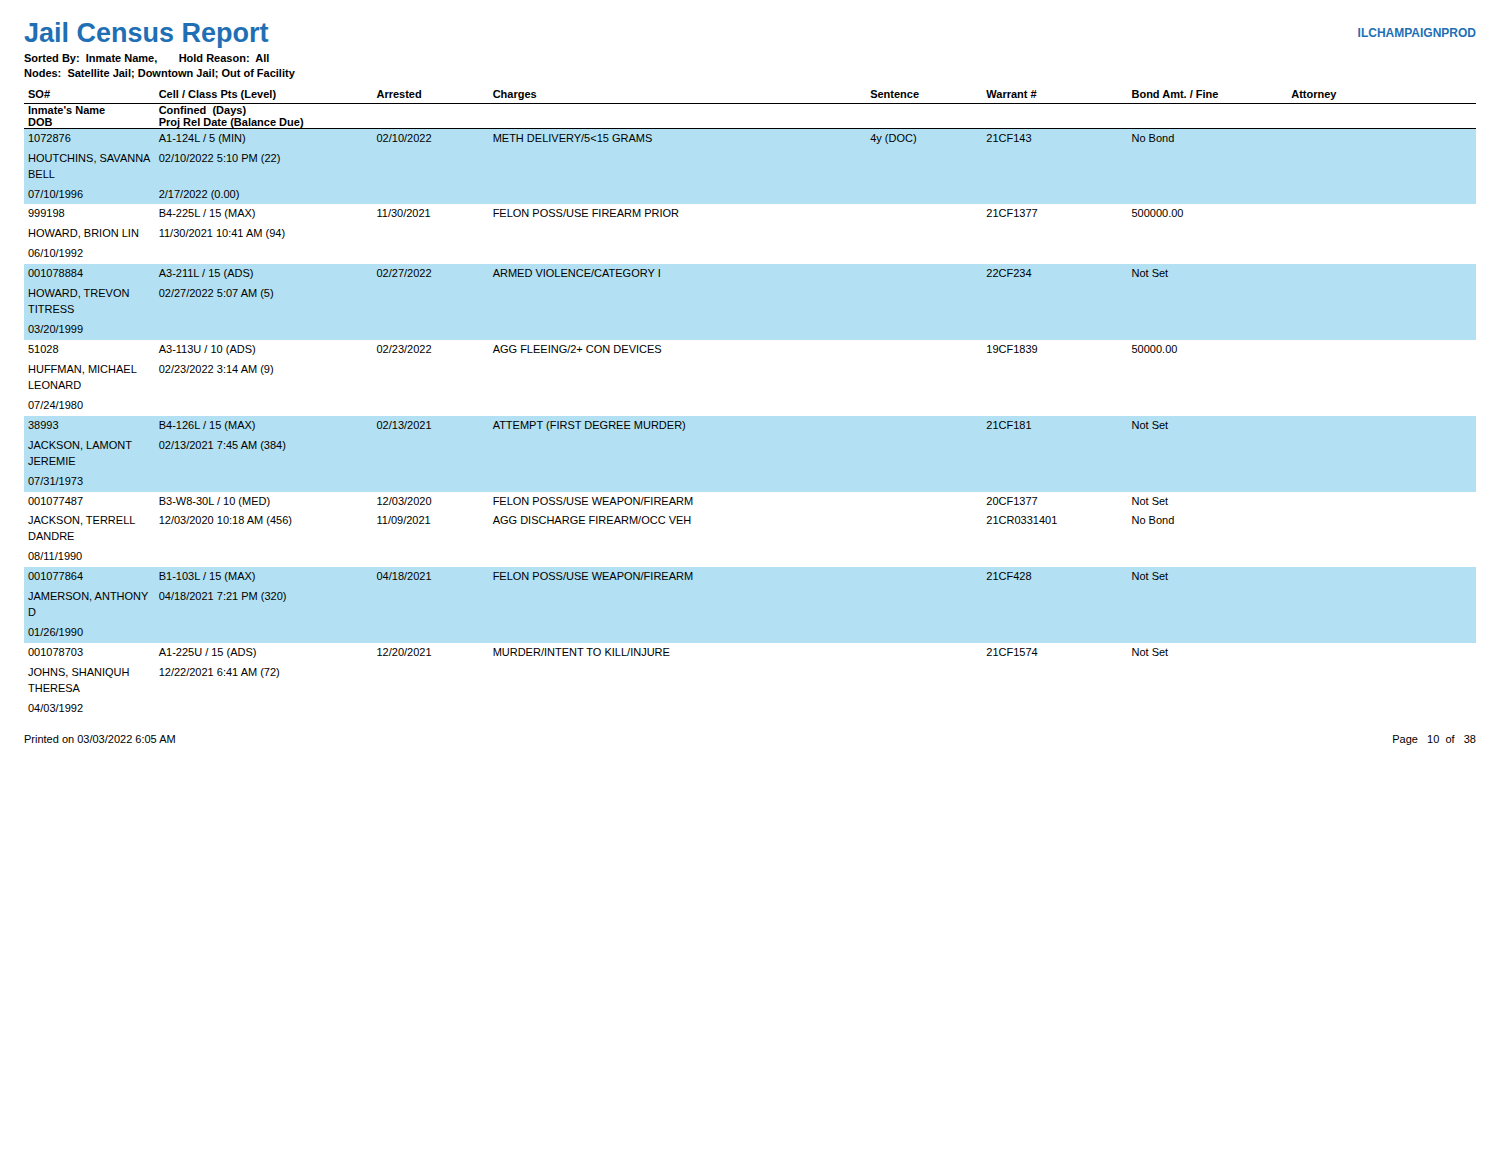Jail Census Report
ILCHAMPAIGNPROD
Sorted By: Inmate Name, Hold Reason: All
Nodes: Satellite Jail; Downtown Jail; Out of Facility
| SO# | Cell / Class Pts (Level) | Arrested | Charges | Sentence | Warrant # | Bond Amt. / Fine | Attorney |
| --- | --- | --- | --- | --- | --- | --- | --- |
| Inmate's Name | Confined (Days) | | | | | | |
| DOB | Proj Rel Date (Balance Due) | | | | | | |
| 1072876 | A1-124L / 5 (MIN) | 02/10/2022 | METH DELIVERY/5<15 GRAMS | 4y (DOC) | 21CF143 | No Bond | |
| HOUTCHINS, SAVANNA BELL | 02/10/2022 5:10 PM (22) | | | | | | |
| 07/10/1996 | 2/17/2022 (0.00) | | | | | | |
| 999198 | B4-225L / 15 (MAX) | 11/30/2021 | FELON POSS/USE FIREARM PRIOR | | 21CF1377 | 500000.00 | |
| HOWARD, BRION LIN | 11/30/2021 10:41 AM (94) | | | | | | |
| 06/10/1992 | | | | | | | |
| 001078884 | A3-211L / 15 (ADS) | 02/27/2022 | ARMED VIOLENCE/CATEGORY I | | 22CF234 | Not Set | |
| HOWARD, TREVON TITRESS | 02/27/2022 5:07 AM (5) | | | | | | |
| 03/20/1999 | | | | | | | |
| 51028 | A3-113U / 10 (ADS) | 02/23/2022 | AGG FLEEING/2+ CON DEVICES | | 19CF1839 | 50000.00 | |
| HUFFMAN, MICHAEL LEONARD | 02/23/2022 3:14 AM (9) | | | | | | |
| 07/24/1980 | | | | | | | |
| 38993 | B4-126L / 15 (MAX) | 02/13/2021 | ATTEMPT (FIRST DEGREE MURDER) | | 21CF181 | Not Set | |
| JACKSON, LAMONT JEREMIE | 02/13/2021 7:45 AM (384) | | | | | | |
| 07/31/1973 | | | | | | | |
| 001077487 | B3-W8-30L / 10 (MED) | 12/03/2020 | FELON POSS/USE WEAPON/FIREARM | | 20CF1377 | Not Set | |
| JACKSON, TERRELL DANDRE | 12/03/2020 10:18 AM (456) | 11/09/2021 | AGG DISCHARGE FIREARM/OCC VEH | | 21CR0331401 | No Bond | |
| 08/11/1990 | | | | | | | |
| 001077864 | B1-103L / 15 (MAX) | 04/18/2021 | FELON POSS/USE WEAPON/FIREARM | | 21CF428 | Not Set | |
| JAMERSON, ANTHONY D | 04/18/2021 7:21 PM (320) | | | | | | |
| 01/26/1990 | | | | | | | |
| 001078703 | A1-225U / 15 (ADS) | 12/20/2021 | MURDER/INTENT TO KILL/INJURE | | 21CF1574 | Not Set | |
| JOHNS, SHANIQUH THERESA | 12/22/2021 6:41 AM (72) | | | | | | |
| 04/03/1992 | | | | | | | |
Printed on 03/03/2022 6:05 AM Page 10 of 38